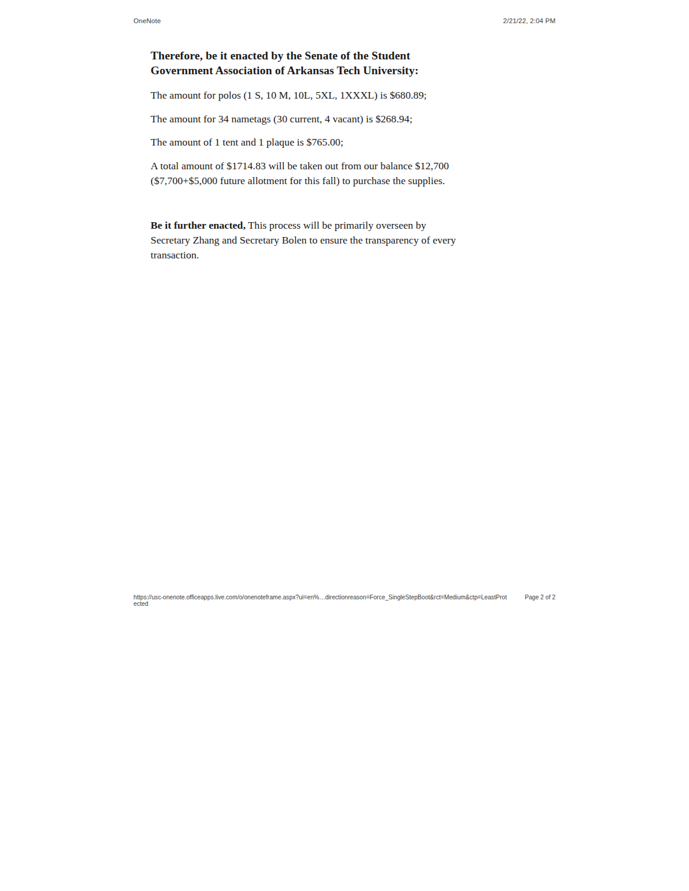OneNote 2/21/22, 2:04 PM
Therefore, be it enacted by the Senate of the Student Government Association of Arkansas Tech University:
The amount for polos (1 S, 10 M, 10L, 5XL, 1XXXL) is $680.89;
The amount for 34 nametags (30 current, 4 vacant) is $268.94;
The amount of 1 tent and 1 plaque is $765.00;
A total amount of $1714.83 will be taken out from our balance $12,700 ($7,700+$5,000 future allotment for this fall) to purchase the supplies.
Be it further enacted, This process will be primarily overseen by Secretary Zhang and Secretary Bolen to ensure the transparency of every transaction.
https://usc-onenote.officeapps.live.com/o/onenoteframe.aspx?ui=en%…directionreason=Force_SingleStepBoot&rct=Medium&ctp=LeastProtected Page 2 of 2